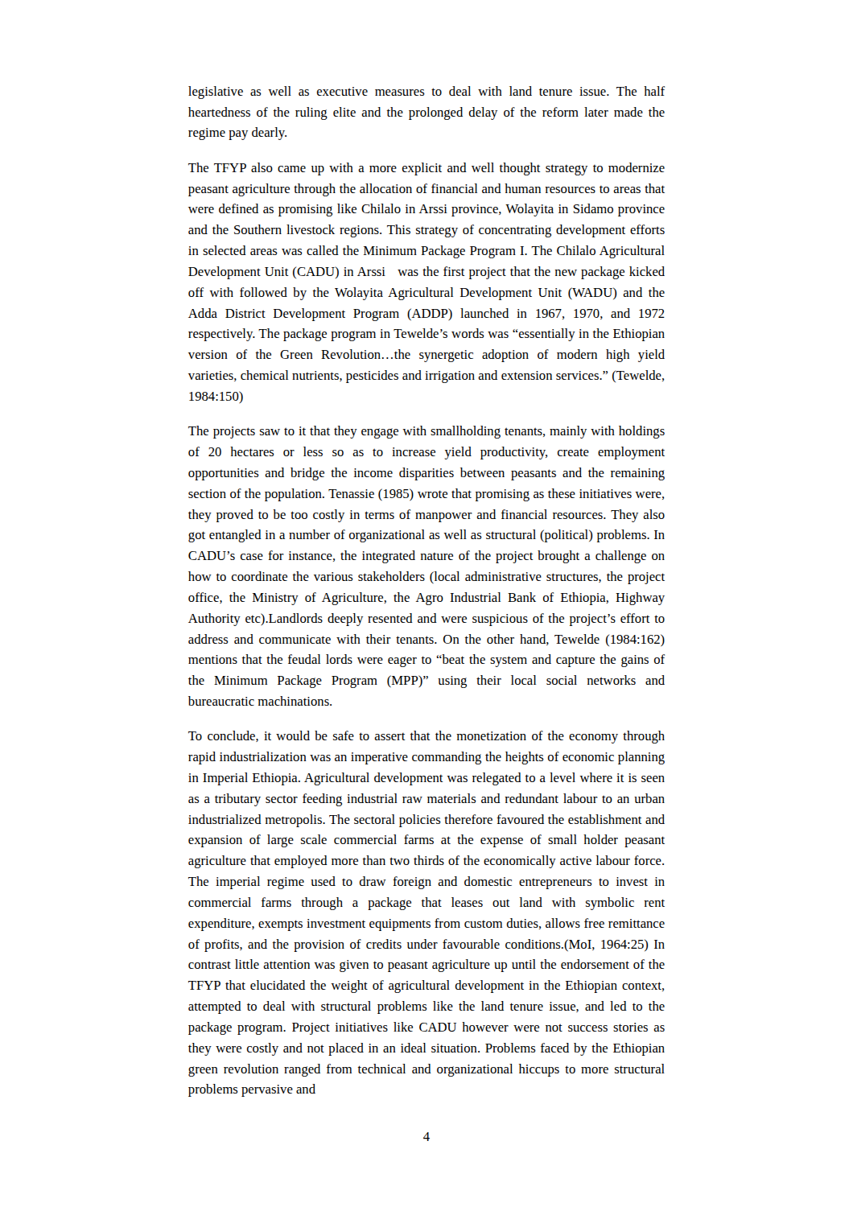legislative as well as executive measures to deal with land tenure issue. The half heartedness of the ruling elite and the prolonged delay of the reform later made the regime pay dearly.
The TFYP also came up with a more explicit and well thought strategy to modernize peasant agriculture through the allocation of financial and human resources to areas that were defined as promising like Chilalo in Arssi province, Wolayita in Sidamo province and the Southern livestock regions. This strategy of concentrating development efforts in selected areas was called the Minimum Package Program I. The Chilalo Agricultural Development Unit (CADU) in Arssi was the first project that the new package kicked off with followed by the Wolayita Agricultural Development Unit (WADU) and the Adda District Development Program (ADDP) launched in 1967, 1970, and 1972 respectively. The package program in Tewelde’s words was “essentially in the Ethiopian version of the Green Revolution…the synergetic adoption of modern high yield varieties, chemical nutrients, pesticides and irrigation and extension services.” (Tewelde, 1984:150)
The projects saw to it that they engage with smallholding tenants, mainly with holdings of 20 hectares or less so as to increase yield productivity, create employment opportunities and bridge the income disparities between peasants and the remaining section of the population. Tenassie (1985) wrote that promising as these initiatives were, they proved to be too costly in terms of manpower and financial resources. They also got entangled in a number of organizational as well as structural (political) problems. In CADU’s case for instance, the integrated nature of the project brought a challenge on how to coordinate the various stakeholders (local administrative structures, the project office, the Ministry of Agriculture, the Agro Industrial Bank of Ethiopia, Highway Authority etc).Landlords deeply resented and were suspicious of the project’s effort to address and communicate with their tenants. On the other hand, Tewelde (1984:162) mentions that the feudal lords were eager to “beat the system and capture the gains of the Minimum Package Program (MPP)” using their local social networks and bureaucratic machinations.
To conclude, it would be safe to assert that the monetization of the economy through rapid industrialization was an imperative commanding the heights of economic planning in Imperial Ethiopia. Agricultural development was relegated to a level where it is seen as a tributary sector feeding industrial raw materials and redundant labour to an urban industrialized metropolis. The sectoral policies therefore favoured the establishment and expansion of large scale commercial farms at the expense of small holder peasant agriculture that employed more than two thirds of the economically active labour force. The imperial regime used to draw foreign and domestic entrepreneurs to invest in commercial farms through a package that leases out land with symbolic rent expenditure, exempts investment equipments from custom duties, allows free remittance of profits, and the provision of credits under favourable conditions.(MoI, 1964:25) In contrast little attention was given to peasant agriculture up until the endorsement of the TFYP that elucidated the weight of agricultural development in the Ethiopian context, attempted to deal with structural problems like the land tenure issue, and led to the package program. Project initiatives like CADU however were not success stories as they were costly and not placed in an ideal situation. Problems faced by the Ethiopian green revolution ranged from technical and organizational hiccups to more structural problems pervasive and
4